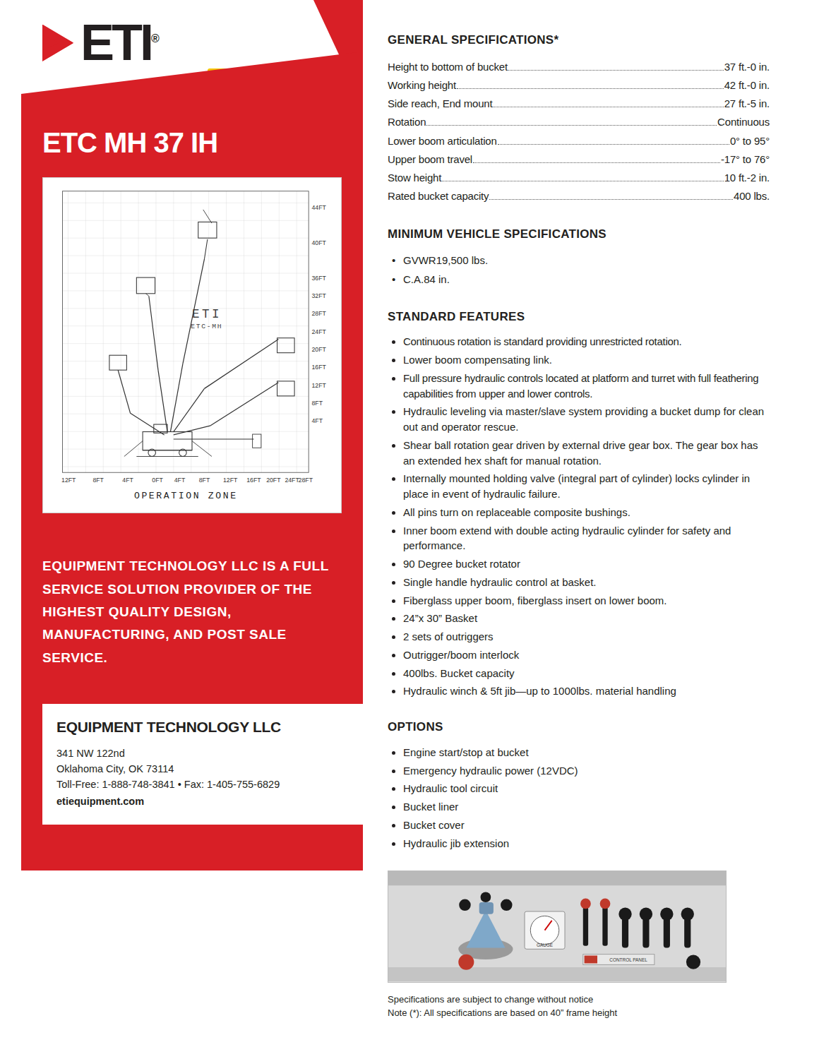ETI®
A PALFINGER Company
ETC MH 37 IH
44FT 40FT 36FT 32FT 28FT 24FT 20FT 16FT 12FT 8FT 4FT 12FT 8FT 4FT 0FT 4FT 8FT 12FT 16FT 20FT 24FT 28FT ETI ETC-MH OPERATION ZONE
Equipment Technology LLC is a full service solution provider of the highest quality design, manufacturing, and post sale service.
EQUIPMENT TECHNOLOGY LLC
341 NW 122nd
Oklahoma City, OK 73114
Toll-Free: 1-888-748-3841 • Fax: 1-405-755-6829
etiequipment.com
General Specifications*
Height to bottom of bucket 37 ft.-0 in.
Working height 42 ft.-0 in.
Side reach, End mount 27 ft.-5 in.
Rotation Continuous
Lower boom articulation 0° to 95°
Upper boom travel -17° to 76°
Stow height 10 ft.-2 in.
Rated bucket capacity 400 lbs.
Minimum Vehicle Specifications
GVWR 19,500 lbs.
C.A. 84 in.
Standard Features
Continuous rotation is standard providing unrestricted rotation.
Lower boom compensating link.
Full pressure hydraulic controls located at platform and turret with full feathering capabilities from upper and lower controls.
Hydraulic leveling via master/slave system providing a bucket dump for clean out and operator rescue.
Shear ball rotation gear driven by external drive gear box. The gear box has an extended hex shaft for manual rotation.
Internally mounted holding valve (integral part of cylinder) locks cylinder in place in event of hydraulic failure.
All pins turn on replaceable composite bushings.
Inner boom extend with double acting hydraulic cylinder for safety and performance.
90 Degree bucket rotator
Single handle hydraulic control at basket.
Fiberglass upper boom, fiberglass insert on lower boom.
24”x 30” Basket
2 sets of outriggers
Outrigger/boom interlock
400lbs. Bucket capacity
Hydraulic winch & 5ft jib—up to 1000lbs. material handling
Options
Engine start/stop at bucket
Emergency hydraulic power (12VDC)
Hydraulic tool circuit
Bucket liner
Bucket cover
Hydraulic jib extension
GAUGE CONTROL PANEL
Specifications are subject to change without notice
Note (*): All specifications are based on 40” frame height